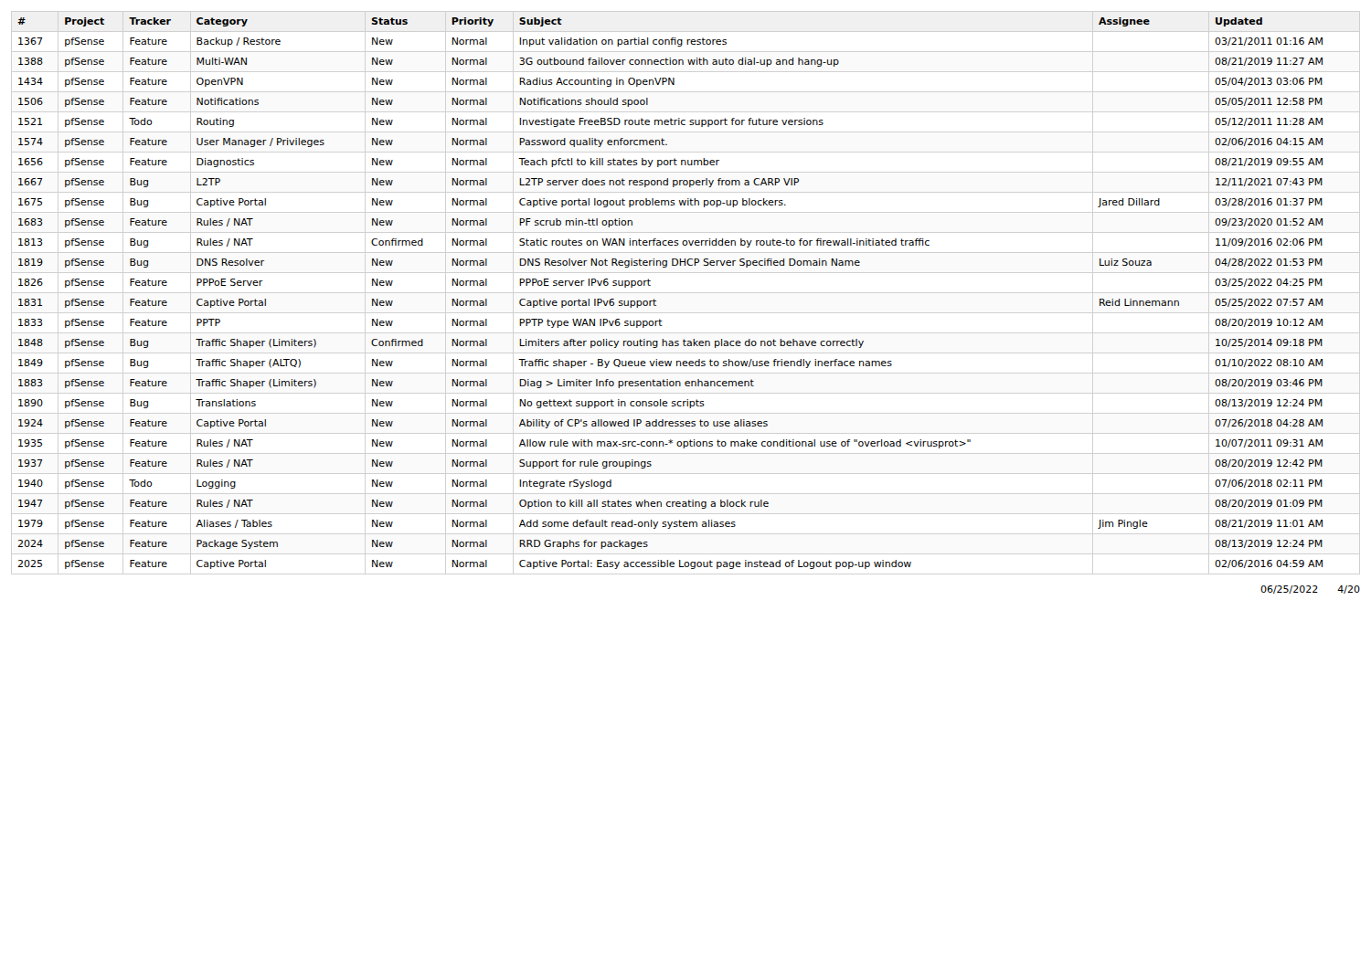| # | Project | Tracker | Category | Status | Priority | Subject | Assignee | Updated |
| --- | --- | --- | --- | --- | --- | --- | --- | --- |
| 1367 | pfSense | Feature | Backup / Restore | New | Normal | Input validation on partial config restores | | 03/21/2011 01:16 AM |
| 1388 | pfSense | Feature | Multi-WAN | New | Normal | 3G outbound failover connection with auto dial-up and hang-up | | 08/21/2019 11:27 AM |
| 1434 | pfSense | Feature | OpenVPN | New | Normal | Radius Accounting in OpenVPN | | 05/04/2013 03:06 PM |
| 1506 | pfSense | Feature | Notifications | New | Normal | Notifications should spool | | 05/05/2011 12:58 PM |
| 1521 | pfSense | Todo | Routing | New | Normal | Investigate FreeBSD route metric support for future versions | | 05/12/2011 11:28 AM |
| 1574 | pfSense | Feature | User Manager / Privileges | New | Normal | Password quality enforcment. | | 02/06/2016 04:15 AM |
| 1656 | pfSense | Feature | Diagnostics | New | Normal | Teach pfctl to kill states by port number | | 08/21/2019 09:55 AM |
| 1667 | pfSense | Bug | L2TP | New | Normal | L2TP server does not respond properly from a CARP VIP | | 12/11/2021 07:43 PM |
| 1675 | pfSense | Bug | Captive Portal | New | Normal | Captive portal logout problems with pop-up blockers. | Jared Dillard | 03/28/2016 01:37 PM |
| 1683 | pfSense | Feature | Rules / NAT | New | Normal | PF scrub min-ttl option | | 09/23/2020 01:52 AM |
| 1813 | pfSense | Bug | Rules / NAT | Confirmed | Normal | Static routes on WAN interfaces overridden by route-to for firewall-initiated traffic | | 11/09/2016 02:06 PM |
| 1819 | pfSense | Bug | DNS Resolver | New | Normal | DNS Resolver Not Registering DHCP Server Specified Domain Name | Luiz Souza | 04/28/2022 01:53 PM |
| 1826 | pfSense | Feature | PPPoE Server | New | Normal | PPPoE server IPv6 support | | 03/25/2022 04:25 PM |
| 1831 | pfSense | Feature | Captive Portal | New | Normal | Captive portal IPv6 support | Reid Linnemann | 05/25/2022 07:57 AM |
| 1833 | pfSense | Feature | PPTP | New | Normal | PPTP type WAN IPv6 support | | 08/20/2019 10:12 AM |
| 1848 | pfSense | Bug | Traffic Shaper (Limiters) | Confirmed | Normal | Limiters after policy routing has taken place do not behave correctly | | 10/25/2014 09:18 PM |
| 1849 | pfSense | Bug | Traffic Shaper (ALTQ) | New | Normal | Traffic shaper - By Queue view needs to show/use friendly inerface names | | 01/10/2022 08:10 AM |
| 1883 | pfSense | Feature | Traffic Shaper (Limiters) | New | Normal | Diag > Limiter Info presentation enhancement | | 08/20/2019 03:46 PM |
| 1890 | pfSense | Bug | Translations | New | Normal | No gettext support in console scripts | | 08/13/2019 12:24 PM |
| 1924 | pfSense | Feature | Captive Portal | New | Normal | Ability of CP's allowed IP addresses to use aliases | | 07/26/2018 04:28 AM |
| 1935 | pfSense | Feature | Rules / NAT | New | Normal | Allow rule with max-src-conn-* options to make conditional use of "overload <virusprot>" | | 10/07/2011 09:31 AM |
| 1937 | pfSense | Feature | Rules / NAT | New | Normal | Support for rule groupings | | 08/20/2019 12:42 PM |
| 1940 | pfSense | Todo | Logging | New | Normal | Integrate rSyslogd | | 07/06/2018 02:11 PM |
| 1947 | pfSense | Feature | Rules / NAT | New | Normal | Option to kill all states when creating a block rule | | 08/20/2019 01:09 PM |
| 1979 | pfSense | Feature | Aliases / Tables | New | Normal | Add some default read-only system aliases | Jim Pingle | 08/21/2019 11:01 AM |
| 2024 | pfSense | Feature | Package System | New | Normal | RRD Graphs for packages | | 08/13/2019 12:24 PM |
| 2025 | pfSense | Feature | Captive Portal | New | Normal | Captive Portal: Easy accessible Logout page instead of Logout pop-up window | | 02/06/2016 04:59 AM |
06/25/2022 4/20